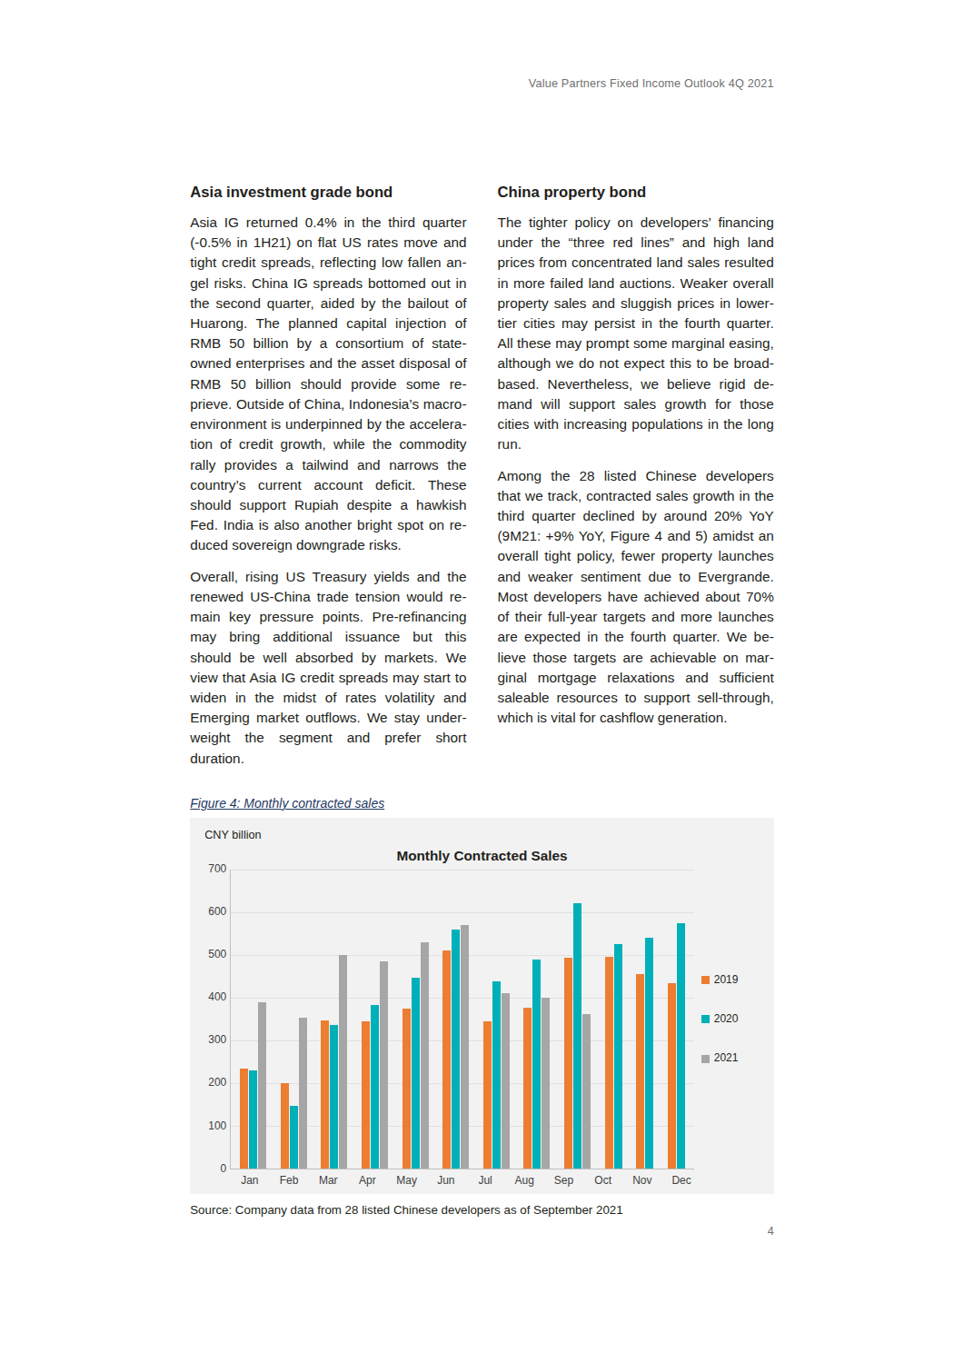Value Partners Fixed Income Outlook 4Q 2021
Asia investment grade bond
Asia IG returned 0.4% in the third quarter (-0.5% in 1H21) on flat US rates move and tight credit spreads, reflecting low fallen angel risks. China IG spreads bottomed out in the second quarter, aided by the bailout of Huarong. The planned capital injection of RMB 50 billion by a consortium of state-owned enterprises and the asset disposal of RMB 50 billion should provide some reprieve. Outside of China, Indonesia’s macro-environment is underpinned by the acceleration of credit growth, while the commodity rally provides a tailwind and narrows the country’s current account deficit. These should support Rupiah despite a hawkish Fed. India is also another bright spot on reduced sovereign downgrade risks.
Overall, rising US Treasury yields and the renewed US-China trade tension would remain key pressure points. Pre-refinancing may bring additional issuance but this should be well absorbed by markets. We view that Asia IG credit spreads may start to widen in the midst of rates volatility and Emerging market outflows. We stay underweight the segment and prefer short duration.
China property bond
The tighter policy on developers’ financing under the “three red lines” and high land prices from concentrated land sales resulted in more failed land auctions. Weaker overall property sales and sluggish prices in lower-tier cities may persist in the fourth quarter. All these may prompt some marginal easing, although we do not expect this to be broad-based. Nevertheless, we believe rigid demand will support sales growth for those cities with increasing populations in the long run.
Among the 28 listed Chinese developers that we track, contracted sales growth in the third quarter declined by around 20% YoY (9M21: +9% YoY, Figure 4 and 5) amidst an overall tight policy, fewer property launches and weaker sentiment due to Evergrande. Most developers have achieved about 70% of their full-year targets and more launches are expected in the fourth quarter. We believe those targets are achievable on marginal mortgage relaxations and sufficient saleable resources to support sell-through, which is vital for cashflow generation.
Figure 4: Monthly contracted sales
CNY billion
Monthly Contracted Sales
700 600 500 400 300 200 100 0
2019
2020
2021
Jan
Feb
Mar
Apr
May
Jun
Jul
Aug
Sep
Oct
Nov
Dec
Source: Company data from 28 listed Chinese developers as of September 2021
4